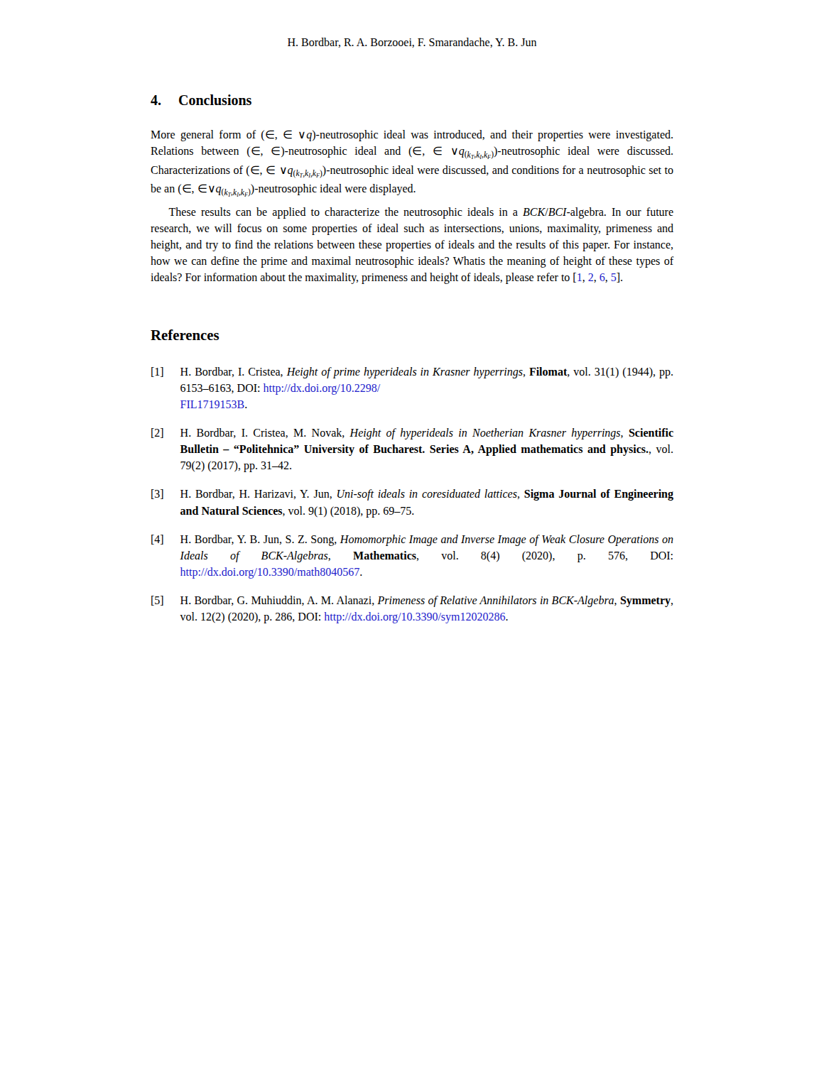H. Bordbar, R. A. Borzooei, F. Smarandache, Y. B. Jun
4. Conclusions
More general form of (∈, ∈ ∨q)-neutrosophic ideal was introduced, and their properties were investigated. Relations between (∈, ∈)-neutrosophic ideal and (∈, ∈ ∨q(kT,kI,kF))-neutrosophic ideal were discussed. Characterizations of (∈, ∈ ∨q(kT,kI,kF))-neutrosophic ideal were discussed, and conditions for a neutrosophic set to be an (∈, ∈∨q(kT,kI,kF))-neutrosophic ideal were displayed.
These results can be applied to characterize the neutrosophic ideals in a BCK/BCI-algebra. In our future research, we will focus on some properties of ideal such as intersections, unions, maximality, primeness and height, and try to find the relations between these properties of ideals and the results of this paper. For instance, how we can define the prime and maximal neutrosophic ideals? Whatis the meaning of height of these types of ideals? For information about the maximality, primeness and height of ideals, please refer to [1, 2, 6, 5].
References
[1] H. Bordbar, I. Cristea, Height of prime hyperideals in Krasner hyperrings, Filomat, vol. 31(1) (1944), pp. 6153–6163, DOI: http://dx.doi.org/10.2298/
FIL1719153B.
[2] H. Bordbar, I. Cristea, M. Novak, Height of hyperideals in Noetherian Krasner hyperrings, Scientific Bulletin – “Politehnica” University of Bucharest. Series A, Applied mathematics and physics., vol. 79(2) (2017), pp. 31–42.
[3] H. Bordbar, H. Harizavi, Y. Jun, Uni-soft ideals in coresiduated lattices, Sigma Journal of Engineering and Natural Sciences, vol. 9(1) (2018), pp. 69–75.
[4] H. Bordbar, Y. B. Jun, S. Z. Song, Homomorphic Image and Inverse Image of Weak Closure Operations on Ideals of BCK-Algebras, Mathematics, vol. 8(4) (2020), p. 576, DOI: http://dx.doi.org/10.3390/math8040567.
[5] H. Bordbar, G. Muhiuddin, A. M. Alanazi, Primeness of Relative Annihilators in BCK-Algebra, Symmetry, vol. 12(2) (2020), p. 286, DOI: http://dx.doi.org/10.3390/sym12020286.